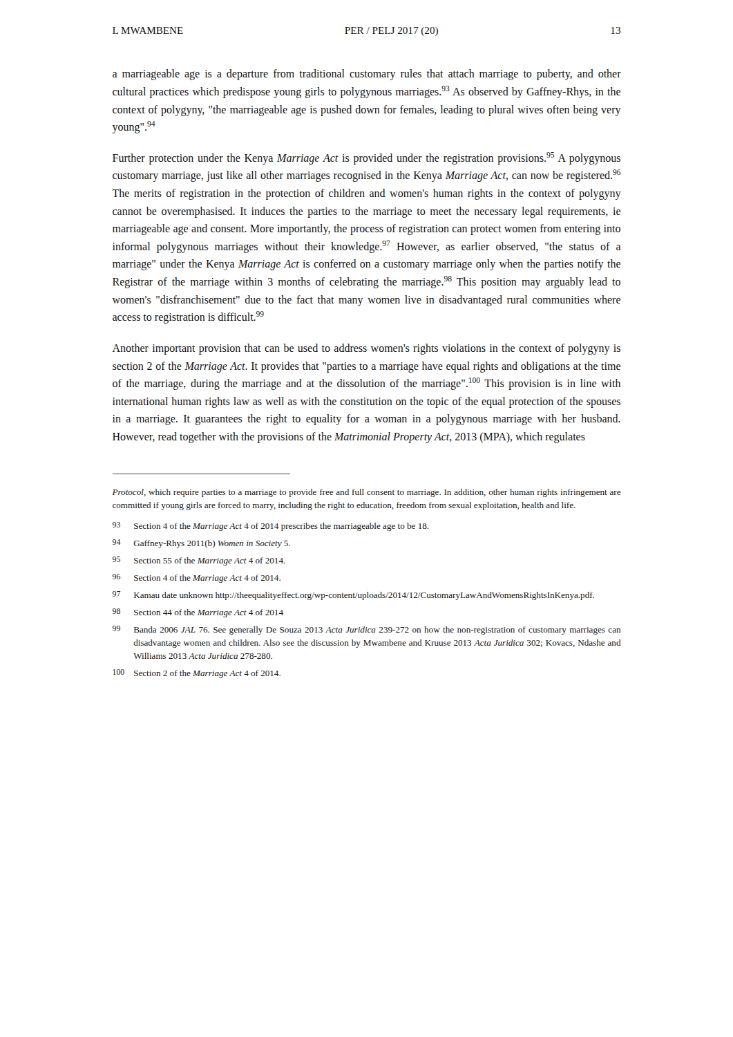L MWAMBENE PER / PELJ 2017 (20) 13
a marriageable age is a departure from traditional customary rules that attach marriage to puberty, and other cultural practices which predispose young girls to polygynous marriages.93 As observed by Gaffney-Rhys, in the context of polygyny, "the marriageable age is pushed down for females, leading to plural wives often being very young".94
Further protection under the Kenya Marriage Act is provided under the registration provisions.95 A polygynous customary marriage, just like all other marriages recognised in the Kenya Marriage Act, can now be registered.96 The merits of registration in the protection of children and women's human rights in the context of polygyny cannot be overemphasised. It induces the parties to the marriage to meet the necessary legal requirements, ie marriageable age and consent. More importantly, the process of registration can protect women from entering into informal polygynous marriages without their knowledge.97 However, as earlier observed, "the status of a marriage" under the Kenya Marriage Act is conferred on a customary marriage only when the parties notify the Registrar of the marriage within 3 months of celebrating the marriage.98 This position may arguably lead to women's "disfranchisement" due to the fact that many women live in disadvantaged rural communities where access to registration is difficult.99
Another important provision that can be used to address women's rights violations in the context of polygyny is section 2 of the Marriage Act. It provides that "parties to a marriage have equal rights and obligations at the time of the marriage, during the marriage and at the dissolution of the marriage".100 This provision is in line with international human rights law as well as with the constitution on the topic of the equal protection of the spouses in a marriage. It guarantees the right to equality for a woman in a polygynous marriage with her husband. However, read together with the provisions of the Matrimonial Property Act, 2013 (MPA), which regulates
Protocol, which require parties to a marriage to provide free and full consent to marriage. In addition, other human rights infringement are committed if young girls are forced to marry, including the right to education, freedom from sexual exploitation, health and life.
93 Section 4 of the Marriage Act 4 of 2014 prescribes the marriageable age to be 18.
94 Gaffney-Rhys 2011(b) Women in Society 5.
95 Section 55 of the Marriage Act 4 of 2014.
96 Section 4 of the Marriage Act 4 of 2014.
97 Kamau date unknown http://theequalityeffect.org/wp-content/uploads/2014/12/CustomaryLawAndWomensRightsInKenya.pdf.
98 Section 44 of the Marriage Act 4 of 2014
99 Banda 2006 JAL 76. See generally De Souza 2013 Acta Juridica 239-272 on how the non-registration of customary marriages can disadvantage women and children. Also see the discussion by Mwambene and Kruuse 2013 Acta Juridica 302; Kovacs, Ndashe and Williams 2013 Acta Juridica 278-280.
100 Section 2 of the Marriage Act 4 of 2014.